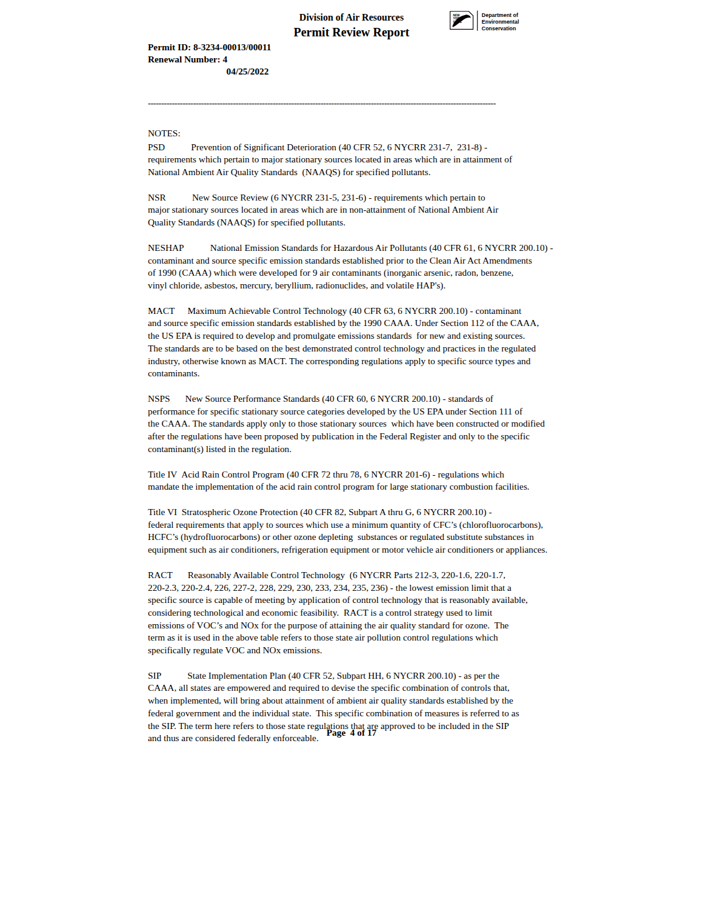NEW YORK STATE Department of Environmental Conservation
Division of Air Resources
Permit Review Report
Permit ID: 8-3234-00013/00011
Renewal Number: 4
04/25/2022
-----------------------------------------------------------------------------------------------------------------------------------
NOTES:
PSD Prevention of Significant Deterioration (40 CFR 52, 6 NYCRR 231-7, 231-8) -
requirements which pertain to major stationary sources located in areas which are in attainment of
National Ambient Air Quality Standards (NAAQS) for specified pollutants.
NSR New Source Review (6 NYCRR 231-5, 231-6) - requirements which pertain to
major stationary sources located in areas which are in non-attainment of National Ambient Air
Quality Standards (NAAQS) for specified pollutants.
NESHAP National Emission Standards for Hazardous Air Pollutants (40 CFR 61, 6 NYCRR 200.10) -
contaminant and source specific emission standards established prior to the Clean Air Act Amendments
of 1990 (CAAA) which were developed for 9 air contaminants (inorganic arsenic, radon, benzene,
vinyl chloride, asbestos, mercury, beryllium, radionuclides, and volatile HAP's).
MACT Maximum Achievable Control Technology (40 CFR 63, 6 NYCRR 200.10) - contaminant
and source specific emission standards established by the 1990 CAAA. Under Section 112 of the CAAA,
the US EPA is required to develop and promulgate emissions standards for new and existing sources.
The standards are to be based on the best demonstrated control technology and practices in the regulated
industry, otherwise known as MACT. The corresponding regulations apply to specific source types and
contaminants.
NSPS New Source Performance Standards (40 CFR 60, 6 NYCRR 200.10) - standards of
performance for specific stationary source categories developed by the US EPA under Section 111 of
the CAAA. The standards apply only to those stationary sources which have been constructed or modified
after the regulations have been proposed by publication in the Federal Register and only to the specific
contaminant(s) listed in the regulation.
Title IV Acid Rain Control Program (40 CFR 72 thru 78, 6 NYCRR 201-6) - regulations which
mandate the implementation of the acid rain control program for large stationary combustion facilities.
Title VI Stratospheric Ozone Protection (40 CFR 82, Subpart A thru G, 6 NYCRR 200.10) -
federal requirements that apply to sources which use a minimum quantity of CFC’s (chlorofluorocarbons),
HCFC’s (hydrofluorocarbons) or other ozone depleting substances or regulated substitute substances in
equipment such as air conditioners, refrigeration equipment or motor vehicle air conditioners or appliances.
RACT Reasonably Available Control Technology (6 NYCRR Parts 212-3, 220-1.6, 220-1.7,
220-2.3, 220-2.4, 226, 227-2, 228, 229, 230, 233, 234, 235, 236) - the lowest emission limit that a
specific source is capable of meeting by application of control technology that is reasonably available,
considering technological and economic feasibility. RACT is a control strategy used to limit
emissions of VOC’s and NOx for the purpose of attaining the air quality standard for ozone. The
term as it is used in the above table refers to those state air pollution control regulations which
specifically regulate VOC and NOx emissions.
SIP State Implementation Plan (40 CFR 52, Subpart HH, 6 NYCRR 200.10) - as per the
CAAA, all states are empowered and required to devise the specific combination of controls that,
when implemented, will bring about attainment of ambient air quality standards established by the
federal government and the individual state. This specific combination of measures is referred to as
the SIP. The term here refers to those state regulations that are approved to be included in the SIP
and thus are considered federally enforceable.
Page 4 of 17